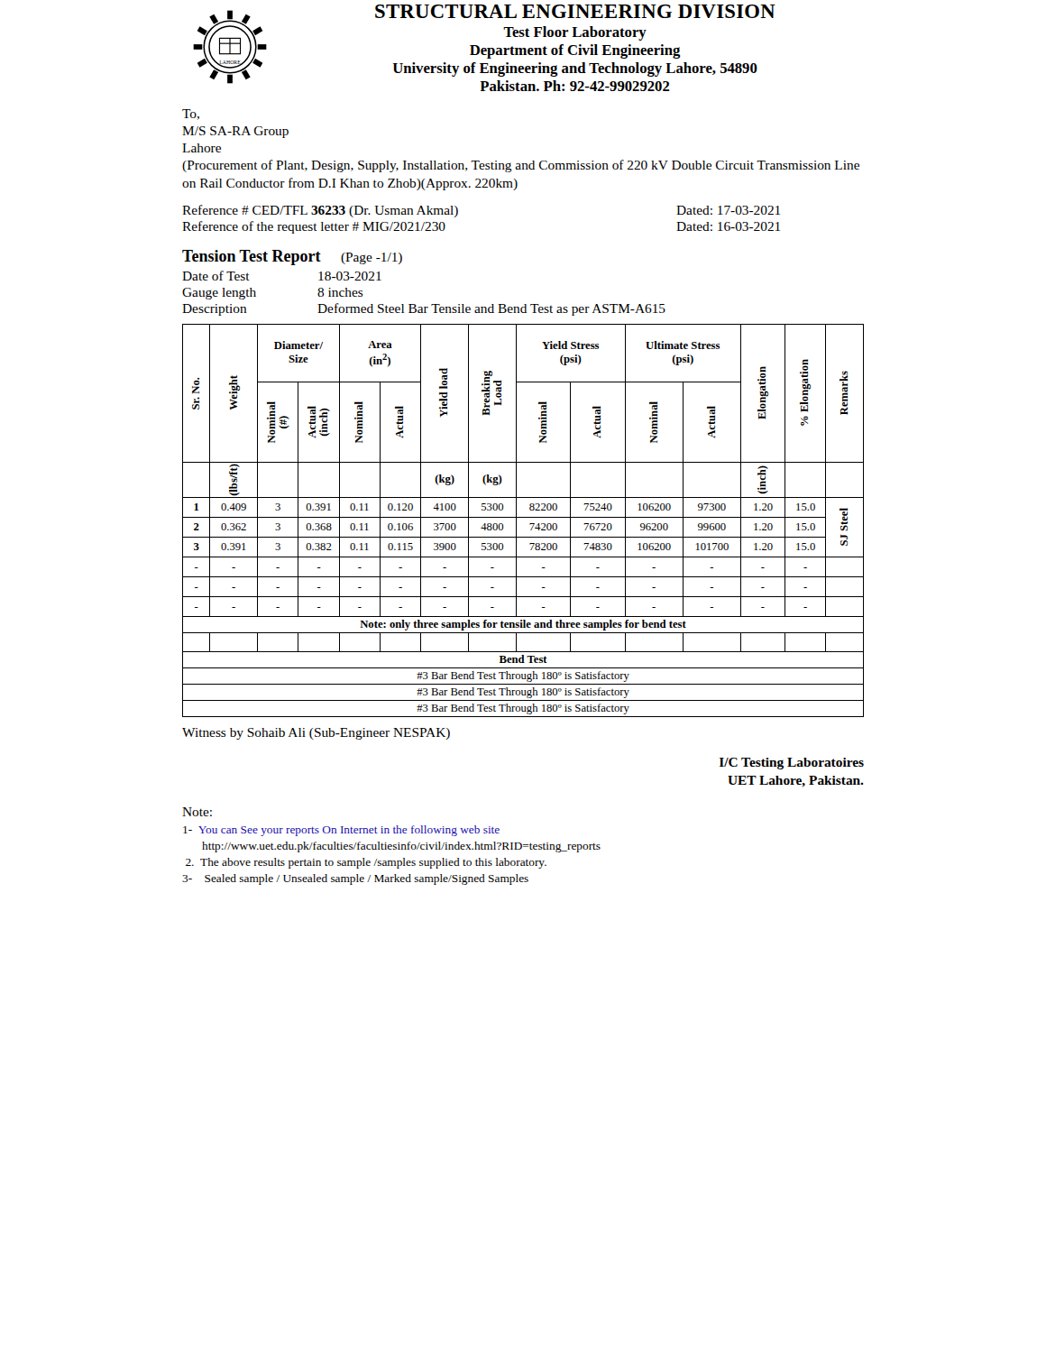LAHORE
STRUCTURAL ENGINEERING DIVISION
Test Floor Laboratory
Department of Civil Engineering
University of Engineering and Technology Lahore, 54890
Pakistan. Ph: 92-42-99029202
To,
M/S SA-RA Group
Lahore
(Procurement of Plant, Design, Supply, Installation, Testing and Commission of 220 kV Double Circuit Transmission Line on Rail Conductor from D.I Khan to Zhob)(Approx. 220km)
| Reference # CED/TFL 36233 (Dr. Usman Akmal) | Dated: 17-03-2021 |
| Reference of the request letter # MIG/2021/230 | Dated: 16-03-2021 |
Tension Test Report (Page -1/1)
| Date of Test | 18-03-2021 |
| Gauge length | 8 inches |
| Description | Deformed Steel Bar Tensile and Bend Test as per ASTM-A615 |
| Sr. No. | Weight | Diameter/ Size | Area (in 2 ) | Yield load | Breaking Load | Yield Stress (psi) | Ultimate Stress (psi) | Elongation | % Elongation | Remarks |
| --- | --- | --- | --- | --- | --- | --- | --- | --- | --- | --- |
| Nominal (#) | Actual (inch) | Nominal | Actual | Nominal | Actual | Nominal | Actual |
| | (lbs/ft) | | | | | (kg) | (kg) | | | | | (inch) | | |
| 1 | 0.409 | 3 | 0.391 | 0.11 | 0.120 | 4100 | 5300 | 82200 | 75240 | 106200 | 97300 | 1.20 | 15.0 | SJ Steel |
| 2 | 0.362 | 3 | 0.368 | 0.11 | 0.106 | 3700 | 4800 | 74200 | 76720 | 96200 | 99600 | 1.20 | 15.0 |
| 3 | 0.391 | 3 | 0.382 | 0.11 | 0.115 | 3900 | 5300 | 78200 | 74830 | 106200 | 101700 | 1.20 | 15.0 |
| - | - | - | - | - | - | - | - | - | - | - | - | - | - | |
| - | - | - | - | - | - | - | - | - | - | - | - | - | - | |
| - | - | - | - | - | - | - | - | - | - | - | - | - | - | |
| Note: only three samples for tensile and three samples for bend test |
| Bend Test |
| #3 Bar Bend Test Through 180º is Satisfactory |
| #3 Bar Bend Test Through 180º is Satisfactory |
| #3 Bar Bend Test Through 180º is Satisfactory |
Witness by Sohaib Ali (Sub-Engineer NESPAK)
I/C Testing Laboratoires
UET Lahore, Pakistan.
Note:
1- You can See your reports On Internet in the following web site
http://www.uet.edu.pk/faculties/facultiesinfo/civil/index.html?RID=testing_reports
2. The above results pertain to sample /samples supplied to this laboratory.
3- Sealed sample / Unsealed sample / Marked sample/Signed Samples